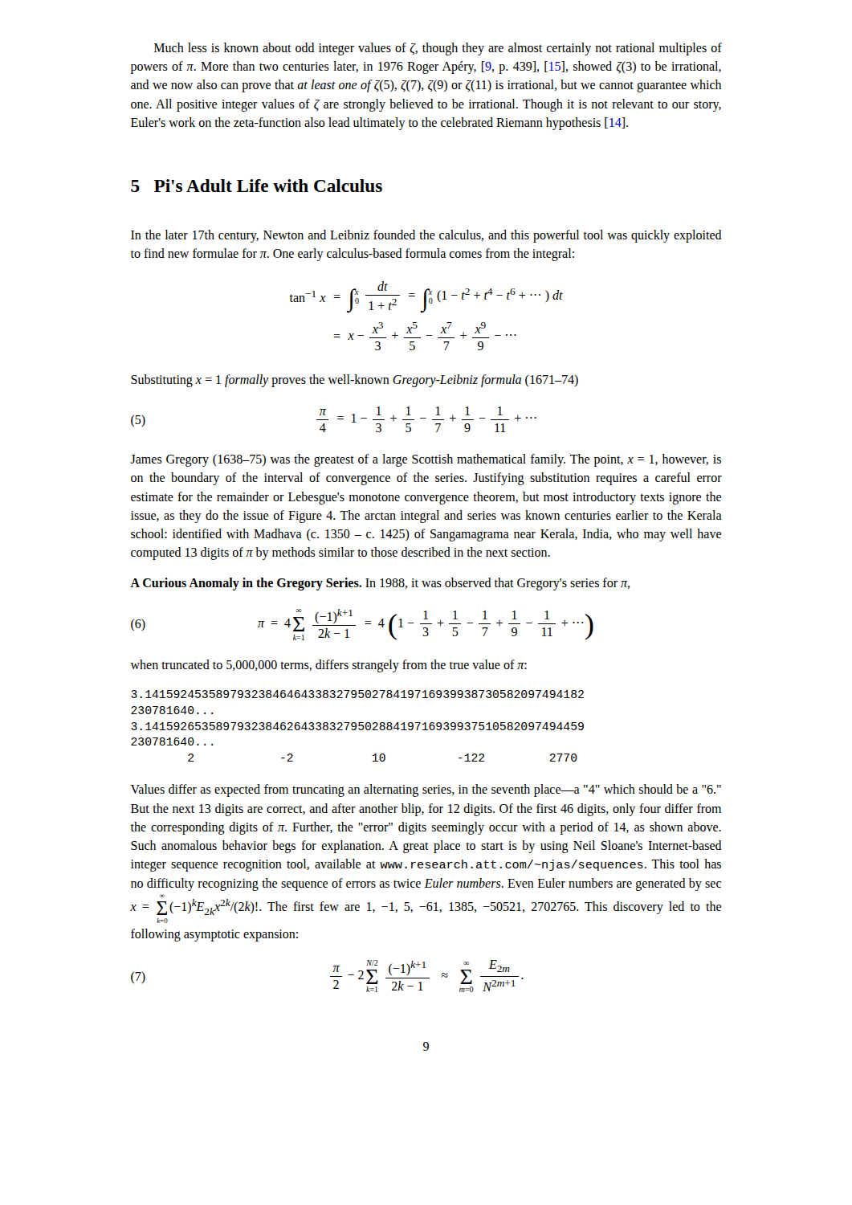Much less is known about odd integer values of ζ, though they are almost certainly not rational multiples of powers of π. More than two centuries later, in 1976 Roger Apéry, [9, p. 439], [15], showed ζ(3) to be irrational, and we now also can prove that at least one of ζ(5), ζ(7), ζ(9) or ζ(11) is irrational, but we cannot guarantee which one. All positive integer values of ζ are strongly believed to be irrational. Though it is not relevant to our story, Euler's work on the zeta-function also lead ultimately to the celebrated Riemann hypothesis [14].
5 Pi's Adult Life with Calculus
In the later 17th century, Newton and Leibniz founded the calculus, and this powerful tool was quickly exploited to find new formulae for π. One early calculus-based formula comes from the integral:
| tan −1 x | = | ∫ x 0 dt 1 + t 2 = ∫ x 0 (1 − t 2 + t 4 − t 6 + ··· ) dt |
| | = | x − x 3 3 + x 5 5 − x 7 7 + x 9 9 − ··· |
Substituting x = 1 formally proves the well-known Gregory-Leibniz formula (1671–74)
(5)
π 4 = 1 − 13 + 15 − 17 + 19 − 111 + ···
James Gregory (1638–75) was the greatest of a large Scottish mathematical family. The point, x = 1, however, is on the boundary of the interval of convergence of the series. Justifying substitution requires a careful error estimate for the remainder or Lebesgue's monotone convergence theorem, but most introductory texts ignore the issue, as they do the issue of Figure 4. The arctan integral and series was known centuries earlier to the Kerala school: identified with Madhava (c. 1350 – c. 1425) of Sangamagrama near Kerala, India, who may well have computed 13 digits of π by methods similar to those described in the next section.
A Curious Anomaly in the Gregory Series. In 1988, it was observed that Gregory's series for π,
(6)
π = 4∞Σk=1 (−1)k+12k − 1 = 4 (1 − 13 + 15 − 17 + 19 − 111 + ···)
when truncated to 5,000,000 terms, differs strangely from the true value of π:
3.14159245358979323846464338327950278419716939938730582097494182 230781640... 3.14159265358979323846264338327950288419716939937510582097494459 230781640... 2 -2 10 -122 2770
Values differ as expected from truncating an alternating series, in the seventh place—a "4" which should be a "6." But the next 13 digits are correct, and after another blip, for 12 digits. Of the first 46 digits, only four differ from the corresponding digits of π. Further, the "error" digits seemingly occur with a period of 14, as shown above. Such anomalous behavior begs for explanation. A great place to start is by using Neil Sloane's Internet-based integer sequence recognition tool, available at www.research.att.com/~njas/sequences. This tool has no difficulty recognizing the sequence of errors as twice Euler numbers. Even Euler numbers are generated by sec x = ∞Σk=0(−1)kE2kx2k/(2k)!. The first few are 1, −1, 5, −61, 1385, −50521, 2702765. This discovery led to the following asymptotic expansion:
(7)
π 2 − 2N/2 Σk=1 (−1)k+12k − 1 ≈ ∞Σm=0 E2m N2m+1.
9